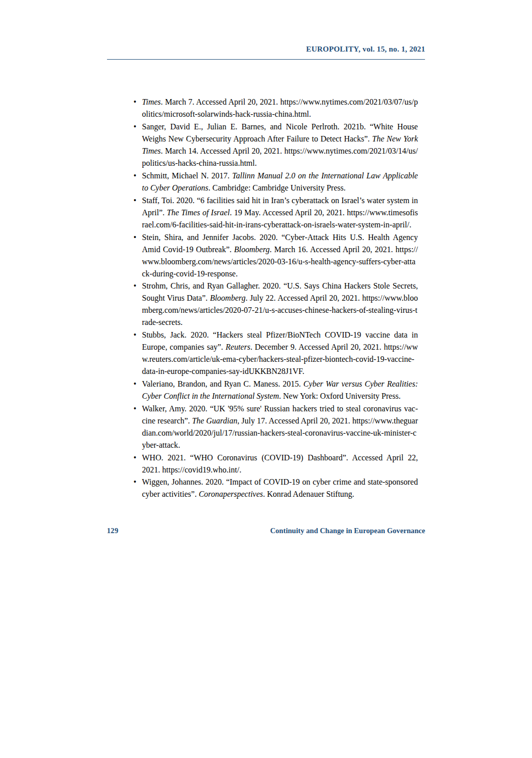EUROPOLITY, vol. 15, no. 1, 2021
Times. March 7. Accessed April 20, 2021. https://www.nytimes.com/2021/03/07/us/politics/microsoft-solarwinds-hack-russia-china.html.
Sanger, David E., Julian E. Barnes, and Nicole Perlroth. 2021b. “White House Weighs New Cybersecurity Approach After Failure to Detect Hacks”. The New York Times. March 14. Accessed April 20, 2021. https://www.nytimes.com/2021/03/14/us/politics/us-hacks-china-russia.html.
Schmitt, Michael N. 2017. Tallinn Manual 2.0 on the International Law Applicable to Cyber Operations. Cambridge: Cambridge University Press.
Staff, Toi. 2020. “6 facilities said hit in Iran’s cyberattack on Israel’s water system in April”. The Times of Israel. 19 May. Accessed April 20, 2021. https://www.timesofisrael.com/6-facilities-said-hit-in-irans-cyberattack-on-israels-water-system-in-april/.
Stein, Shira, and Jennifer Jacobs. 2020. “Cyber-Attack Hits U.S. Health Agency Amid Covid-19 Outbreak”. Bloomberg. March 16. Accessed April 20, 2021. https://www.bloomberg.com/news/articles/2020-03-16/u-s-health-agency-suffers-cyber-attack-during-covid-19-response.
Strohm, Chris, and Ryan Gallagher. 2020. “U.S. Says China Hackers Stole Secrets, Sought Virus Data”. Bloomberg. July 22. Accessed April 20, 2021. https://www.bloomberg.com/news/articles/2020-07-21/u-s-accuses-chinese-hackers-of-stealing-virus-trade-secrets.
Stubbs, Jack. 2020. “Hackers steal Pfizer/BioNTech COVID-19 vaccine data in Europe, companies say”. Reuters. December 9. Accessed April 20, 2021. https://www.reuters.com/article/uk-ema-cyber/hackers-steal-pfizer-biontech-covid-19-vaccine-data-in-europe-companies-say-idUKKBN28J1VF.
Valeriano, Brandon, and Ryan C. Maness. 2015. Cyber War versus Cyber Realities: Cyber Conflict in the International System. New York: Oxford University Press.
Walker, Amy. 2020. “UK '95% sure' Russian hackers tried to steal coronavirus vaccine research”. The Guardian, July 17. Accessed April 20, 2021. https://www.theguardian.com/world/2020/jul/17/russian-hackers-steal-coronavirus-vaccine-uk-minister-cyber-attack.
WHO. 2021. “WHO Coronavirus (COVID-19) Dashboard”. Accessed April 22, 2021. https://covid19.who.int/.
Wiggen, Johannes. 2020. “Impact of COVID-19 on cyber crime and state-sponsored cyber activities”. Coronaperspectives. Konrad Adenauer Stiftung.
129 Continuity and Change in European Governance